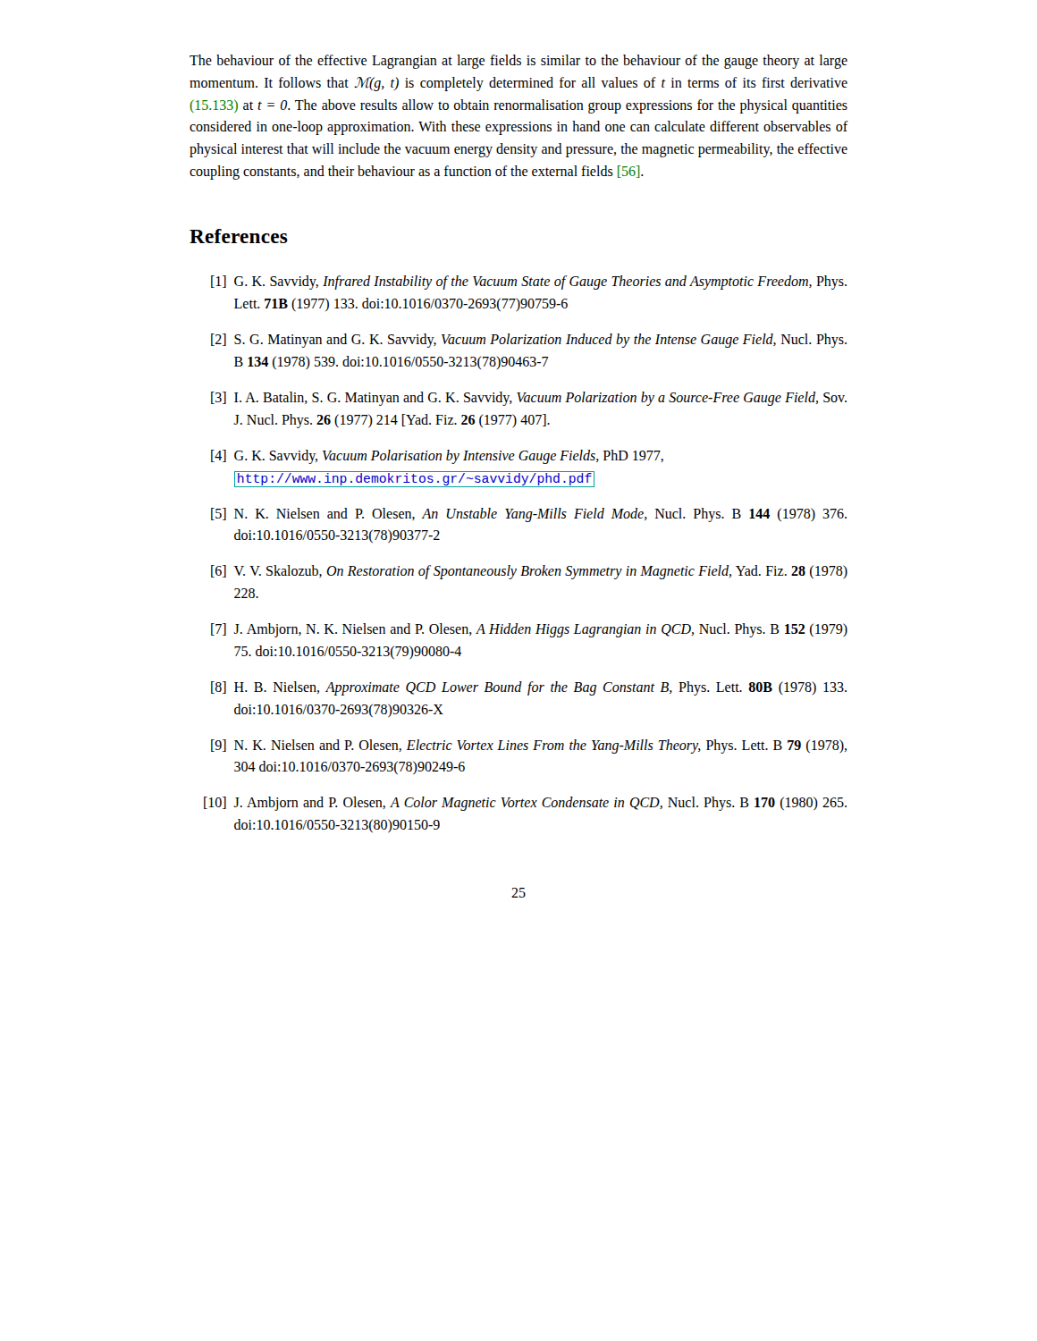The behaviour of the effective Lagrangian at large fields is similar to the behaviour of the gauge theory at large momentum. It follows that ℳ(g, t) is completely determined for all values of t in terms of its first derivative (15.133) at t = 0. The above results allow to obtain renormalisation group expressions for the physical quantities considered in one-loop approximation. With these expressions in hand one can calculate different observables of physical interest that will include the vacuum energy density and pressure, the magnetic permeability, the effective coupling constants, and their behaviour as a function of the external fields [56].
References
G. K. Savvidy, Infrared Instability of the Vacuum State of Gauge Theories and Asymptotic Freedom, Phys. Lett. 71B (1977) 133. doi:10.1016/0370-2693(77)90759-6
S. G. Matinyan and G. K. Savvidy, Vacuum Polarization Induced by the Intense Gauge Field, Nucl. Phys. B 134 (1978) 539. doi:10.1016/0550-3213(78)90463-7
I. A. Batalin, S. G. Matinyan and G. K. Savvidy, Vacuum Polarization by a Source-Free Gauge Field, Sov. J. Nucl. Phys. 26 (1977) 214 [Yad. Fiz. 26 (1977) 407].
G. K. Savvidy, Vacuum Polarisation by Intensive Gauge Fields, PhD 1977,
http://www.inp.demokritos.gr/~savvidy/phd.pdf
N. K. Nielsen and P. Olesen, An Unstable Yang-Mills Field Mode, Nucl. Phys. B 144 (1978) 376. doi:10.1016/0550-3213(78)90377-2
V. V. Skalozub, On Restoration of Spontaneously Broken Symmetry in Magnetic Field, Yad. Fiz. 28 (1978) 228.
J. Ambjorn, N. K. Nielsen and P. Olesen, A Hidden Higgs Lagrangian in QCD, Nucl. Phys. B 152 (1979) 75. doi:10.1016/0550-3213(79)90080-4
H. B. Nielsen, Approximate QCD Lower Bound for the Bag Constant B, Phys. Lett. 80B (1978) 133. doi:10.1016/0370-2693(78)90326-X
N. K. Nielsen and P. Olesen, Electric Vortex Lines From the Yang-Mills Theory, Phys. Lett. B 79 (1978), 304 doi:10.1016/0370-2693(78)90249-6
J. Ambjorn and P. Olesen, A Color Magnetic Vortex Condensate in QCD, Nucl. Phys. B 170 (1980) 265. doi:10.1016/0550-3213(80)90150-9
25